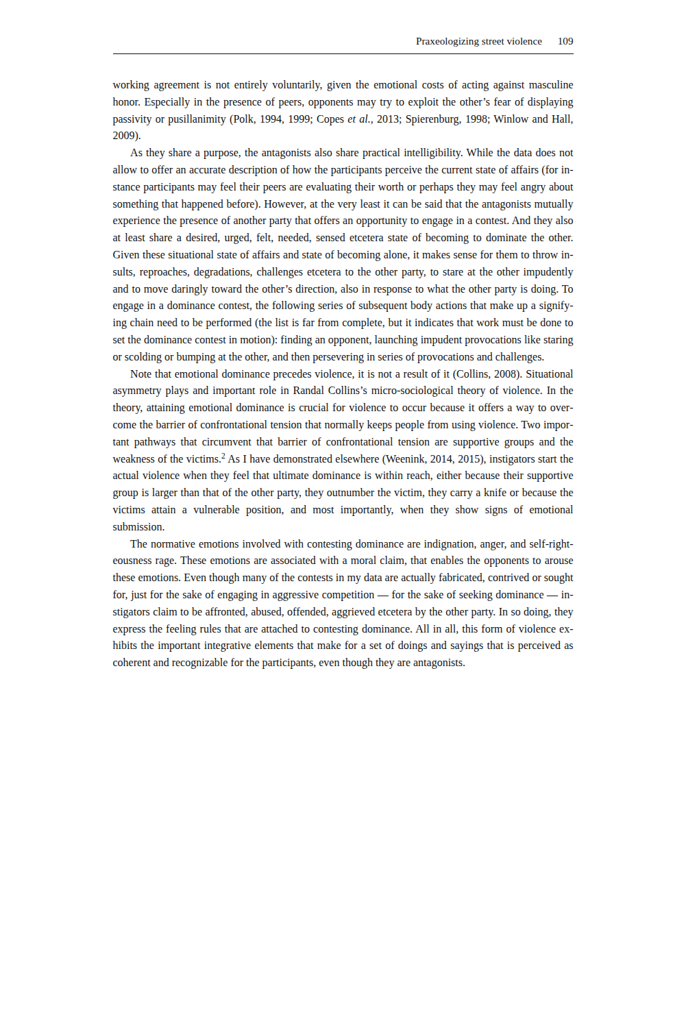Praxeologizing street violence 109
working agreement is not entirely voluntarily, given the emotional costs of acting against masculine honor. Especially in the presence of peers, opponents may try to exploit the other’s fear of displaying passivity or pusillanimity (Polk, 1994, 1999; Copes et al., 2013; Spierenburg, 1998; Winlow and Hall, 2009).
As they share a purpose, the antagonists also share practical intelligibility. While the data does not allow to offer an accurate description of how the participants perceive the current state of affairs (for instance participants may feel their peers are evaluating their worth or perhaps they may feel angry about something that happened before). However, at the very least it can be said that the antagonists mutually experience the presence of another party that offers an opportunity to engage in a contest. And they also at least share a desired, urged, felt, needed, sensed etcetera state of becoming to dominate the other. Given these situational state of affairs and state of becoming alone, it makes sense for them to throw insults, reproaches, degradations, challenges etcetera to the other party, to stare at the other impudently and to move daringly toward the other’s direction, also in response to what the other party is doing. To engage in a dominance contest, the following series of subsequent body actions that make up a signifying chain need to be performed (the list is far from complete, but it indicates that work must be done to set the dominance contest in motion): finding an opponent, launching impudent provocations like staring or scolding or bumping at the other, and then persevering in series of provocations and challenges.
Note that emotional dominance precedes violence, it is not a result of it (Collins, 2008). Situational asymmetry plays and important role in Randal Collins’s micro-sociological theory of violence. In the theory, attaining emotional dominance is crucial for violence to occur because it offers a way to overcome the barrier of confrontational tension that normally keeps people from using violence. Two important pathways that circumvent that barrier of confrontational tension are supportive groups and the weakness of the victims.2 As I have demonstrated elsewhere (Weenink, 2014, 2015), instigators start the actual violence when they feel that ultimate dominance is within reach, either because their supportive group is larger than that of the other party, they outnumber the victim, they carry a knife or because the victims attain a vulnerable position, and most importantly, when they show signs of emotional submission.
The normative emotions involved with contesting dominance are indignation, anger, and self-righteousness rage. These emotions are associated with a moral claim, that enables the opponents to arouse these emotions. Even though many of the contests in my data are actually fabricated, contrived or sought for, just for the sake of engaging in aggressive competition — for the sake of seeking dominance — instigators claim to be affronted, abused, offended, aggrieved etcetera by the other party. In so doing, they express the feeling rules that are attached to contesting dominance. All in all, this form of violence exhibits the important integrative elements that make for a set of doings and sayings that is perceived as coherent and recognizable for the participants, even though they are antagonists.